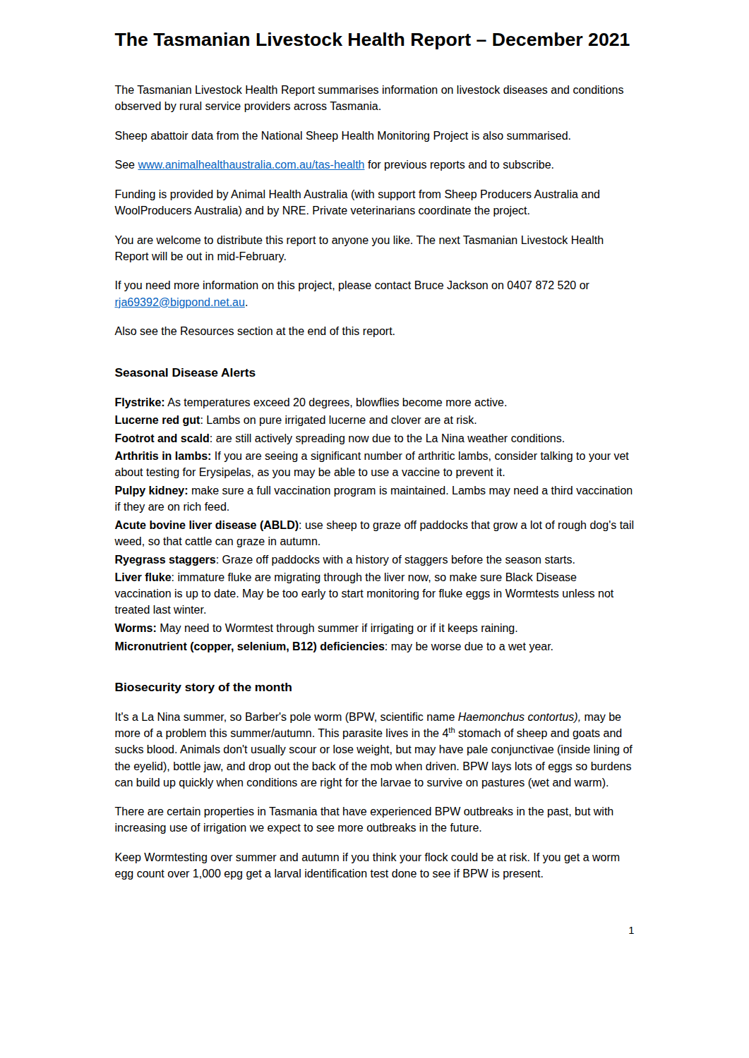The Tasmanian Livestock Health Report – December 2021
The Tasmanian Livestock Health Report summarises information on livestock diseases and conditions observed by rural service providers across Tasmania.
Sheep abattoir data from the National Sheep Health Monitoring Project is also summarised.
See www.animalhealthaustralia.com.au/tas-health for previous reports and to subscribe.
Funding is provided by Animal Health Australia (with support from Sheep Producers Australia and WoolProducers Australia) and by NRE. Private veterinarians coordinate the project.
You are welcome to distribute this report to anyone you like. The next Tasmanian Livestock Health Report will be out in mid-February.
If you need more information on this project, please contact Bruce Jackson on 0407 872 520 or rja69392@bigpond.net.au.
Also see the Resources section at the end of this report.
Seasonal Disease Alerts
Flystrike: As temperatures exceed 20 degrees, blowflies become more active.
Lucerne red gut: Lambs on pure irrigated lucerne and clover are at risk.
Footrot and scald: are still actively spreading now due to the La Nina weather conditions.
Arthritis in lambs: If you are seeing a significant number of arthritic lambs, consider talking to your vet about testing for Erysipelas, as you may be able to use a vaccine to prevent it.
Pulpy kidney: make sure a full vaccination program is maintained. Lambs may need a third vaccination if they are on rich feed.
Acute bovine liver disease (ABLD): use sheep to graze off paddocks that grow a lot of rough dog's tail weed, so that cattle can graze in autumn.
Ryegrass staggers: Graze off paddocks with a history of staggers before the season starts.
Liver fluke: immature fluke are migrating through the liver now, so make sure Black Disease vaccination is up to date. May be too early to start monitoring for fluke eggs in Wormtests unless not treated last winter.
Worms: May need to Wormtest through summer if irrigating or if it keeps raining.
Micronutrient (copper, selenium, B12) deficiencies: may be worse due to a wet year.
Biosecurity story of the month
It's a La Nina summer, so Barber's pole worm (BPW, scientific name Haemonchus contortus), may be more of a problem this summer/autumn. This parasite lives in the 4th stomach of sheep and goats and sucks blood. Animals don't usually scour or lose weight, but may have pale conjunctivae (inside lining of the eyelid), bottle jaw, and drop out the back of the mob when driven. BPW lays lots of eggs so burdens can build up quickly when conditions are right for the larvae to survive on pastures (wet and warm).
There are certain properties in Tasmania that have experienced BPW outbreaks in the past, but with increasing use of irrigation we expect to see more outbreaks in the future.
Keep Wormtesting over summer and autumn if you think your flock could be at risk. If you get a worm egg count over 1,000 epg get a larval identification test done to see if BPW is present.
1